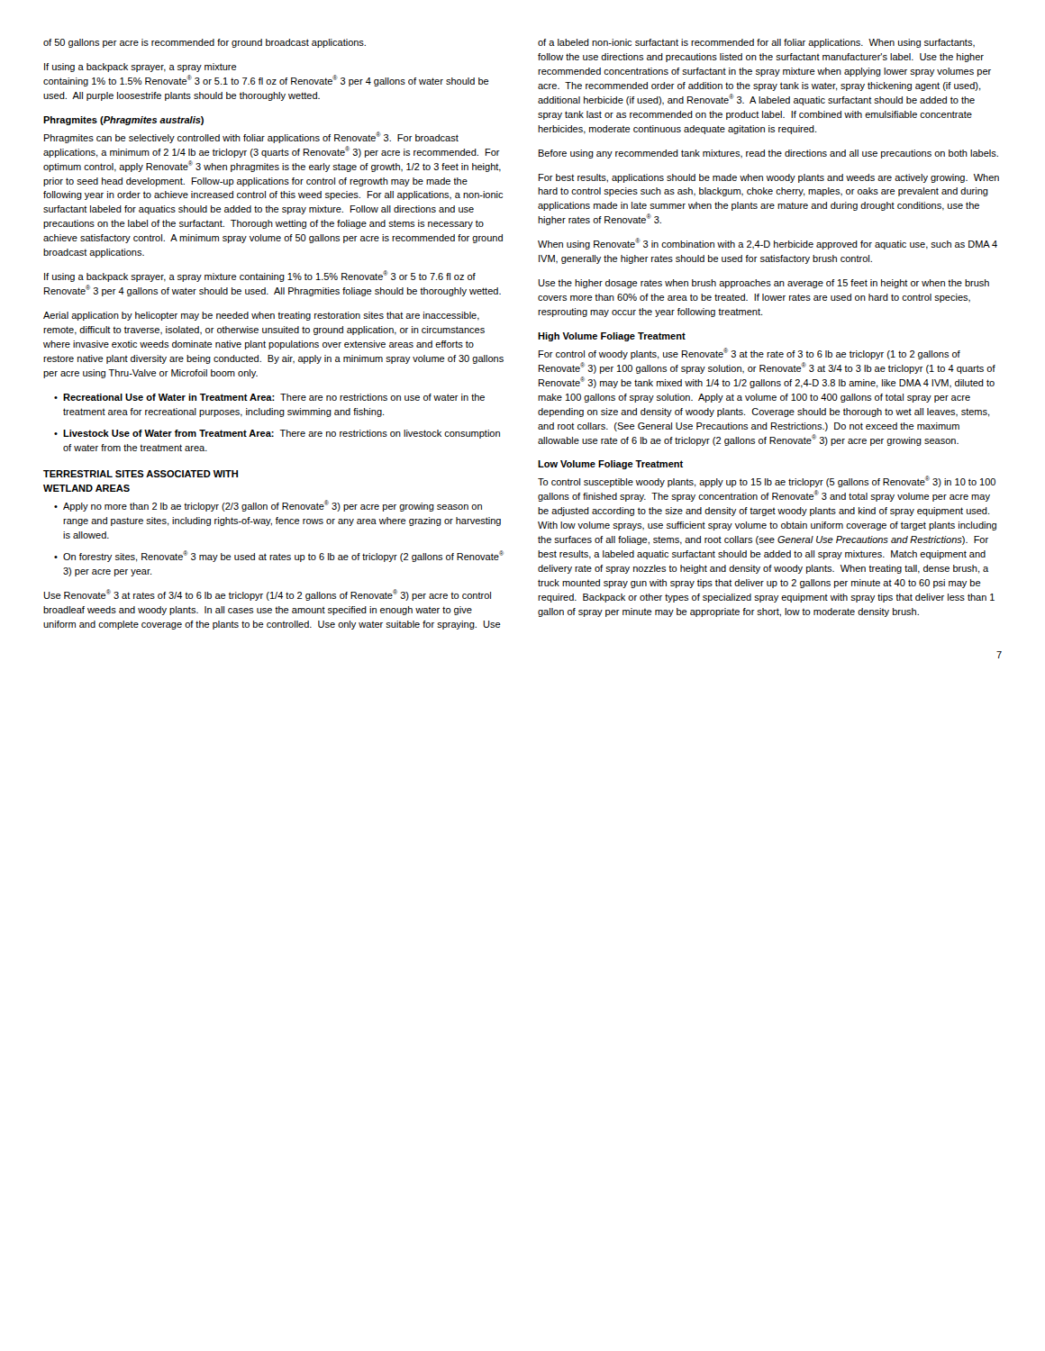of 50 gallons per acre is recommended for ground broadcast applications.
If using a backpack sprayer, a spray mixture
containing 1% to 1.5% Renovate® 3 or 5.1 to 7.6 fl oz of Renovate® 3 per 4 gallons of water should be used. All purple loosestrife plants should be thoroughly wetted.
Phragmites (Phragmites australis)
Phragmites can be selectively controlled with foliar applications of Renovate® 3. For broadcast applications, a minimum of 2 1/4 lb ae triclopyr (3 quarts of Renovate® 3) per acre is recommended. For optimum control, apply Renovate® 3 when phragmites is the early stage of growth, 1/2 to 3 feet in height, prior to seed head development. Follow-up applications for control of regrowth may be made the following year in order to achieve increased control of this weed species. For all applications, a non-ionic surfactant labeled for aquatics should be added to the spray mixture. Follow all directions and use precautions on the label of the surfactant. Thorough wetting of the foliage and stems is necessary to achieve satisfactory control. A minimum spray volume of 50 gallons per acre is recommended for ground broadcast applications.
If using a backpack sprayer, a spray mixture containing 1% to 1.5% Renovate® 3 or 5 to 7.6 fl oz of Renovate® 3 per 4 gallons of water should be used. All Phragmities foliage should be thoroughly wetted.
Aerial application by helicopter may be needed when treating restoration sites that are inaccessible, remote, difficult to traverse, isolated, or otherwise unsuited to ground application, or in circumstances where invasive exotic weeds dominate native plant populations over extensive areas and efforts to restore native plant diversity are being conducted. By air, apply in a minimum spray volume of 30 gallons per acre using Thru-Valve or Microfoil boom only.
Recreational Use of Water in Treatment Area: There are no restrictions on use of water in the treatment area for recreational purposes, including swimming and fishing.
Livestock Use of Water from Treatment Area: There are no restrictions on livestock consumption of water from the treatment area.
TERRESTRIAL SITES ASSOCIATED WITH
WETLAND AREAS
Apply no more than 2 lb ae triclopyr (2/3 gallon of Renovate® 3) per acre per growing season on range and pasture sites, including rights-of-way, fence rows or any area where grazing or harvesting is allowed.
On forestry sites, Renovate® 3 may be used at rates up to 6 lb ae of triclopyr (2 gallons of Renovate® 3) per acre per year.
Use Renovate® 3 at rates of 3/4 to 6 lb ae triclopyr (1/4 to 2 gallons of Renovate® 3) per acre to control broadleaf weeds and woody plants. In all cases use the amount specified in enough water to give uniform and complete coverage of the plants to be controlled. Use only water suitable for spraying. Use of a labeled non-ionic surfactant is recommended for all foliar applications. When using surfactants, follow the use directions and precautions listed on the surfactant manufacturer's label. Use the higher recommended concentrations of surfactant in the spray mixture when applying lower spray volumes per acre. The recommended order of addition to the spray tank is water, spray thickening agent (if used), additional herbicide (if used), and Renovate® 3. A labeled aquatic surfactant should be added to the spray tank last or as recommended on the product label. If combined with emulsifiable concentrate herbicides, moderate continuous adequate agitation is required.
Before using any recommended tank mixtures, read the directions and all use precautions on both labels.
For best results, applications should be made when woody plants and weeds are actively growing. When hard to control species such as ash, blackgum, choke cherry, maples, or oaks are prevalent and during applications made in late summer when the plants are mature and during drought conditions, use the higher rates of Renovate® 3.
When using Renovate® 3 in combination with a 2,4-D herbicide approved for aquatic use, such as DMA 4 IVM, generally the higher rates should be used for satisfactory brush control.
Use the higher dosage rates when brush approaches an average of 15 feet in height or when the brush covers more than 60% of the area to be treated. If lower rates are used on hard to control species, resprouting may occur the year following treatment.
High Volume Foliage Treatment
For control of woody plants, use Renovate® 3 at the rate of 3 to 6 lb ae triclopyr (1 to 2 gallons of Renovate® 3) per 100 gallons of spray solution, or Renovate® 3 at 3/4 to 3 lb ae triclopyr (1 to 4 quarts of Renovate® 3) may be tank mixed with 1/4 to 1/2 gallons of 2,4-D 3.8 lb amine, like DMA 4 IVM, diluted to make 100 gallons of spray solution. Apply at a volume of 100 to 400 gallons of total spray per acre depending on size and density of woody plants. Coverage should be thorough to wet all leaves, stems, and root collars. (See General Use Precautions and Restrictions.) Do not exceed the maximum allowable use rate of 6 lb ae of triclopyr (2 gallons of Renovate® 3) per acre per growing season.
Low Volume Foliage Treatment
To control susceptible woody plants, apply up to 15 lb ae triclopyr (5 gallons of Renovate® 3) in 10 to 100 gallons of finished spray. The spray concentration of Renovate® 3 and total spray volume per acre may be adjusted according to the size and density of target woody plants and kind of spray equipment used. With low volume sprays, use sufficient spray volume to obtain uniform coverage of target plants including the surfaces of all foliage, stems, and root collars (see General Use Precautions and Restrictions). For best results, a labeled aquatic surfactant should be added to all spray mixtures. Match equipment and delivery rate of spray nozzles to height and density of woody plants. When treating tall, dense brush, a truck mounted spray gun with spray tips that deliver up to 2 gallons per minute at 40 to 60 psi may be required. Backpack or other types of specialized spray equipment with spray tips that deliver less than 1 gallon of spray per minute may be appropriate for short, low to moderate density brush.
7